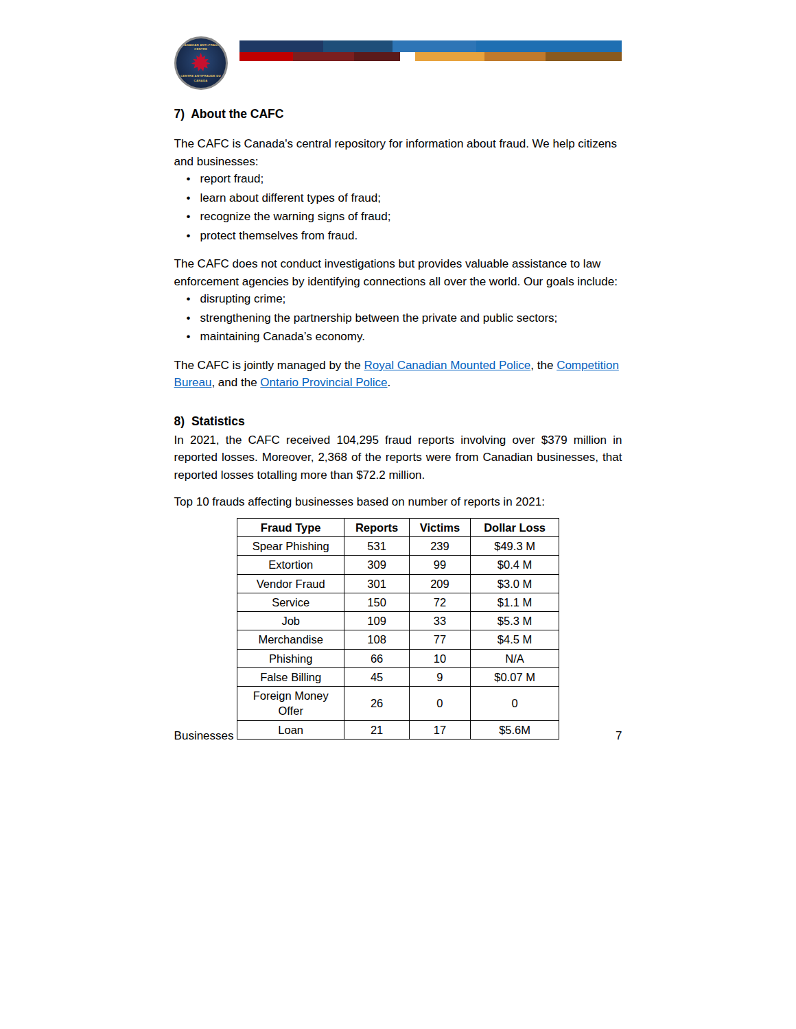Canadian Anti-Fraud Centre
Centre Antifraude du Canada
7) About the CAFC
The CAFC is Canada's central repository for information about fraud. We help citizens and businesses:
report fraud;
learn about different types of fraud;
recognize the warning signs of fraud;
protect themselves from fraud.
The CAFC does not conduct investigations but provides valuable assistance to law enforcement agencies by identifying connections all over the world. Our goals include:
disrupting crime;
strengthening the partnership between the private and public sectors;
maintaining Canada’s economy.
The CAFC is jointly managed by the Royal Canadian Mounted Police, the Competition Bureau, and the Ontario Provincial Police.
8) Statistics
In 2021, the CAFC received 104,295 fraud reports involving over $379 million in reported losses. Moreover, 2,368 of the reports were from Canadian businesses, that reported losses totalling more than $72.2 million.
Top 10 frauds affecting businesses based on number of reports in 2021:
| Fraud Type | Reports | Victims | Dollar Loss |
| --- | --- | --- | --- |
| Spear Phishing | 531 | 239 | $49.3 M |
| Extortion | 309 | 99 | $0.4 M |
| Vendor Fraud | 301 | 209 | $3.0 M |
| Service | 150 | 72 | $1.1 M |
| Job | 109 | 33 | $5.3 M |
| Merchandise | 108 | 77 | $4.5 M |
| Phishing | 66 | 10 | N/A |
| False Billing | 45 | 9 | $0.07 M |
| Foreign Money Offer | 26 | 0 | 0 |
| Loan | 21 | 17 | $5.6M |
Businesses 7